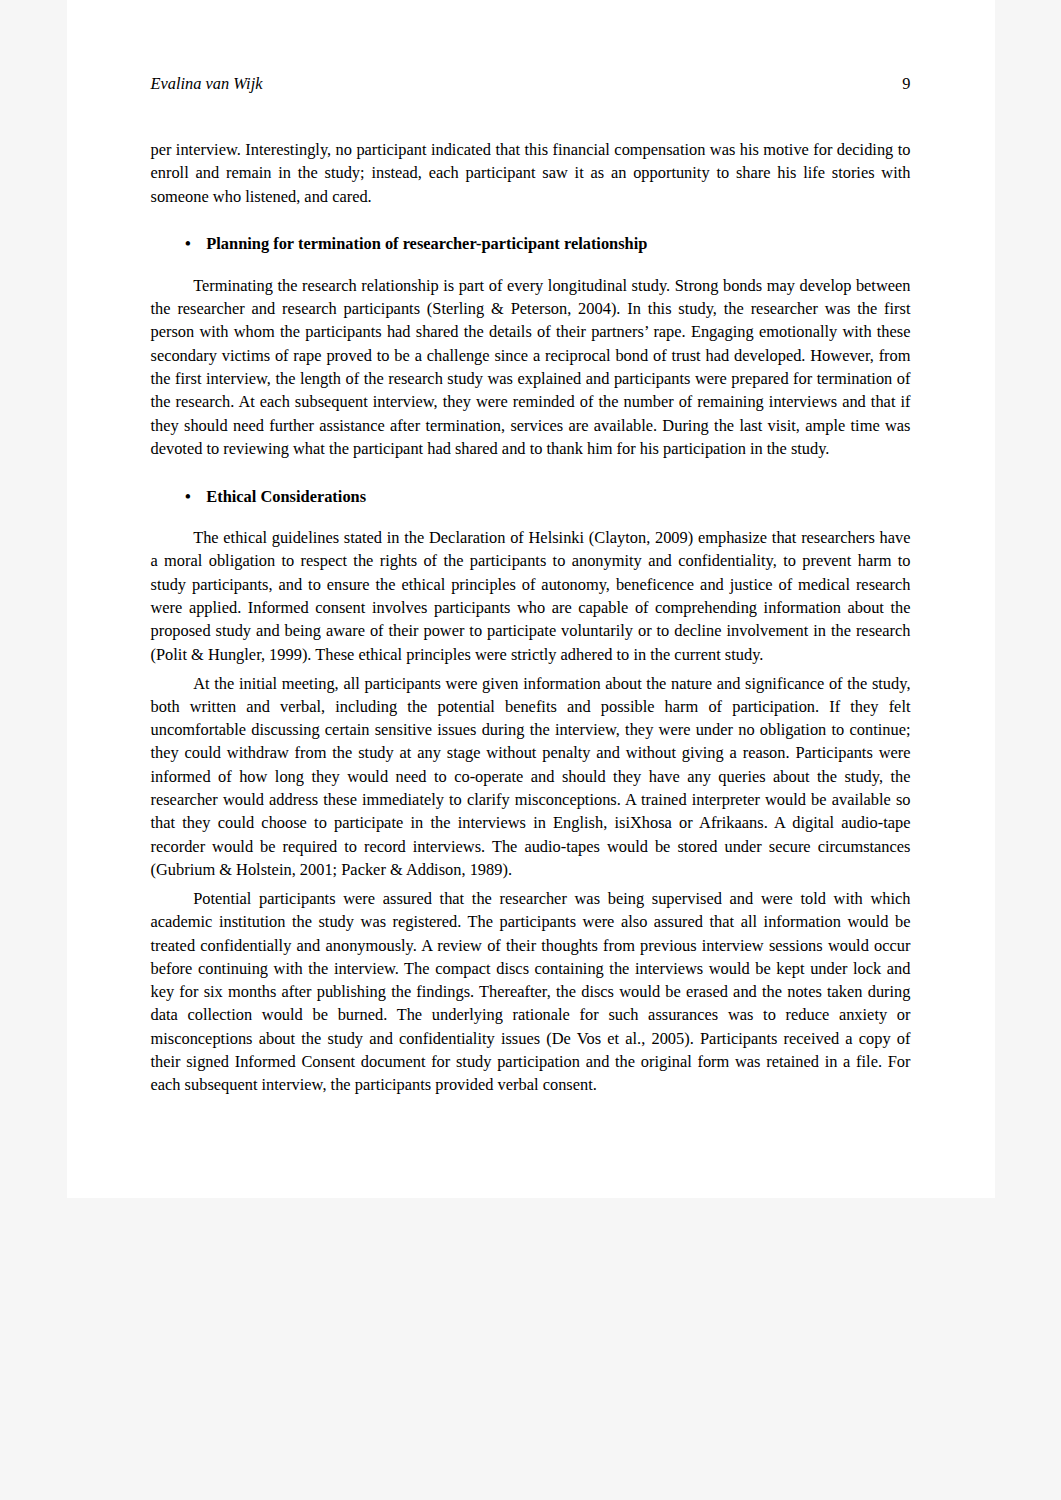Evalina van Wijk 9
per interview. Interestingly, no participant indicated that this financial compensation was his motive for deciding to enroll and remain in the study; instead, each participant saw it as an opportunity to share his life stories with someone who listened, and cared.
Planning for termination of researcher-participant relationship
Terminating the research relationship is part of every longitudinal study. Strong bonds may develop between the researcher and research participants (Sterling & Peterson, 2004). In this study, the researcher was the first person with whom the participants had shared the details of their partners’ rape. Engaging emotionally with these secondary victims of rape proved to be a challenge since a reciprocal bond of trust had developed. However, from the first interview, the length of the research study was explained and participants were prepared for termination of the research. At each subsequent interview, they were reminded of the number of remaining interviews and that if they should need further assistance after termination, services are available. During the last visit, ample time was devoted to reviewing what the participant had shared and to thank him for his participation in the study.
Ethical Considerations
The ethical guidelines stated in the Declaration of Helsinki (Clayton, 2009) emphasize that researchers have a moral obligation to respect the rights of the participants to anonymity and confidentiality, to prevent harm to study participants, and to ensure the ethical principles of autonomy, beneficence and justice of medical research were applied. Informed consent involves participants who are capable of comprehending information about the proposed study and being aware of their power to participate voluntarily or to decline involvement in the research (Polit & Hungler, 1999). These ethical principles were strictly adhered to in the current study.
At the initial meeting, all participants were given information about the nature and significance of the study, both written and verbal, including the potential benefits and possible harm of participation. If they felt uncomfortable discussing certain sensitive issues during the interview, they were under no obligation to continue; they could withdraw from the study at any stage without penalty and without giving a reason. Participants were informed of how long they would need to co-operate and should they have any queries about the study, the researcher would address these immediately to clarify misconceptions. A trained interpreter would be available so that they could choose to participate in the interviews in English, isiXhosa or Afrikaans. A digital audio-tape recorder would be required to record interviews. The audio-tapes would be stored under secure circumstances (Gubrium & Holstein, 2001; Packer & Addison, 1989).
Potential participants were assured that the researcher was being supervised and were told with which academic institution the study was registered. The participants were also assured that all information would be treated confidentially and anonymously. A review of their thoughts from previous interview sessions would occur before continuing with the interview. The compact discs containing the interviews would be kept under lock and key for six months after publishing the findings. Thereafter, the discs would be erased and the notes taken during data collection would be burned. The underlying rationale for such assurances was to reduce anxiety or misconceptions about the study and confidentiality issues (De Vos et al., 2005). Participants received a copy of their signed Informed Consent document for study participation and the original form was retained in a file. For each subsequent interview, the participants provided verbal consent.